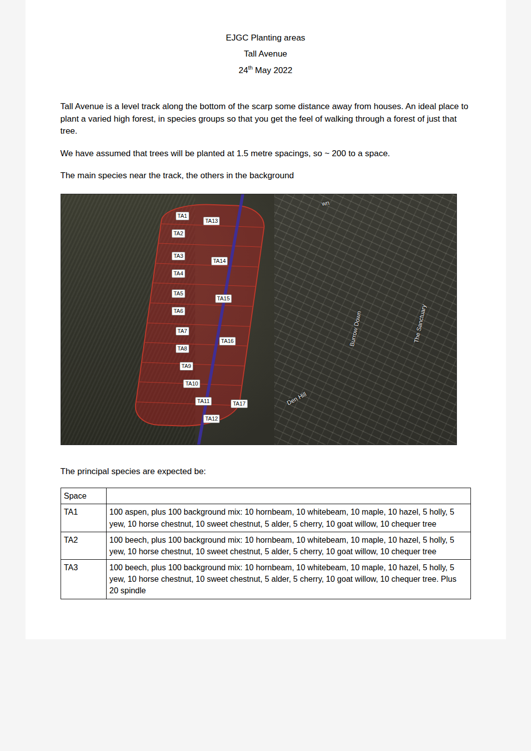EJGC Planting areas
Tall Avenue
24th May 2022
Tall Avenue is a level track along the bottom of the scarp some distance away from houses. An ideal place to plant a varied high forest, in species groups so that you get the feel of walking through a forest of just that tree.
We have assumed that trees will be planted at 1.5 metre spacings, so ~ 200 to a space.
The main species near the track, the others in the background
TA1 TA2 TA3 TA4 TA5 TA6 TA7 TA8 TA9 TA10 TA11 TA12 TA13 TA14 TA15 TA16 TA17 wn Burrow Down The Sanctuary Den Hill
The principal species are expected be:
| Space | |
| --- | --- |
| TA1 | 100 aspen, plus 100 background mix: 10 hornbeam, 10 whitebeam, 10 maple, 10 hazel, 5 holly, 5 yew, 10 horse chestnut, 10 sweet chestnut, 5 alder, 5 cherry, 10 goat willow, 10 chequer tree |
| TA2 | 100 beech, plus 100 background mix: 10 hornbeam, 10 whitebeam, 10 maple, 10 hazel, 5 holly, 5 yew, 10 horse chestnut, 10 sweet chestnut, 5 alder, 5 cherry, 10 goat willow, 10 chequer tree |
| TA3 | 100 beech, plus 100 background mix: 10 hornbeam, 10 whitebeam, 10 maple, 10 hazel, 5 holly, 5 yew, 10 horse chestnut, 10 sweet chestnut, 5 alder, 5 cherry, 10 goat willow, 10 chequer tree. Plus 20 spindle |